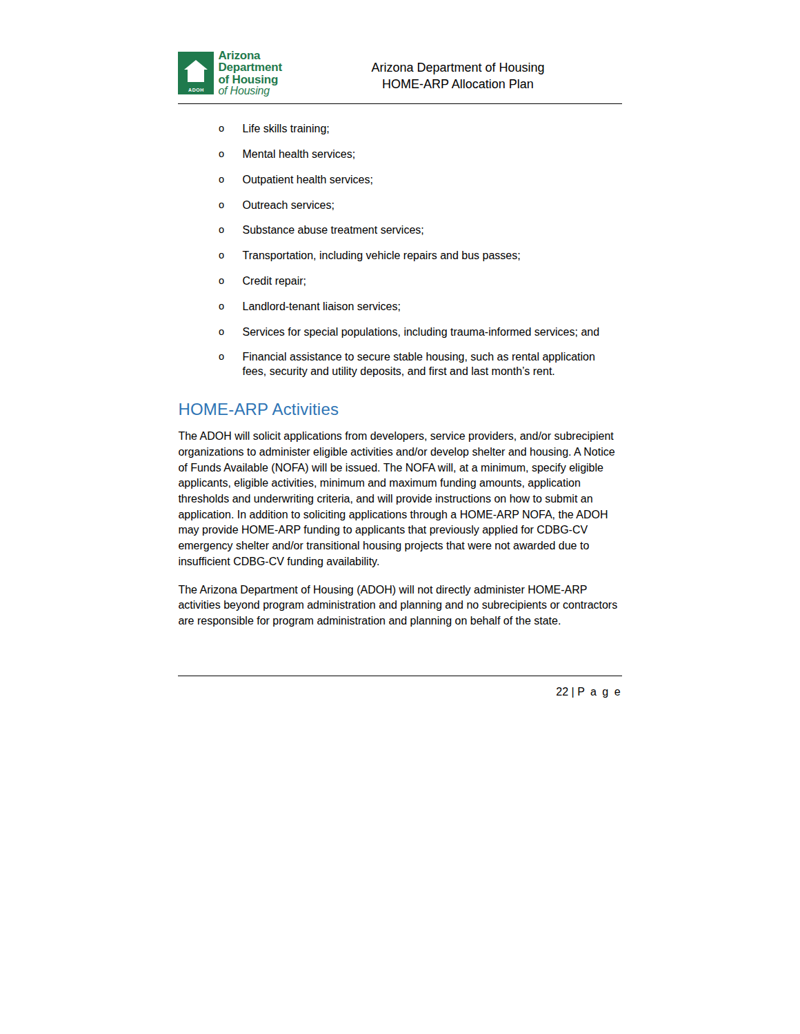ADOH
Arizona Department of Housing of Housing
Arizona Department of Housing
HOME-ARP Allocation Plan
Life skills training;
Mental health services;
Outpatient health services;
Outreach services;
Substance abuse treatment services;
Transportation, including vehicle repairs and bus passes;
Credit repair;
Landlord-tenant liaison services;
Services for special populations, including trauma-informed services; and
Financial assistance to secure stable housing, such as rental application fees, security and utility deposits, and first and last month’s rent.
HOME-ARP Activities
The ADOH will solicit applications from developers, service providers, and/or subrecipient organizations to administer eligible activities and/or develop shelter and housing. A Notice of Funds Available (NOFA) will be issued. The NOFA will, at a minimum, specify eligible applicants, eligible activities, minimum and maximum funding amounts, application thresholds and underwriting criteria, and will provide instructions on how to submit an application. In addition to soliciting applications through a HOME-ARP NOFA, the ADOH may provide HOME-ARP funding to applicants that previously applied for CDBG-CV emergency shelter and/or transitional housing projects that were not awarded due to insufficient CDBG-CV funding availability.
The Arizona Department of Housing (ADOH) will not directly administer HOME-ARP activities beyond program administration and planning and no subrecipients or contractors are responsible for program administration and planning on behalf of the state.
22 | P a g e